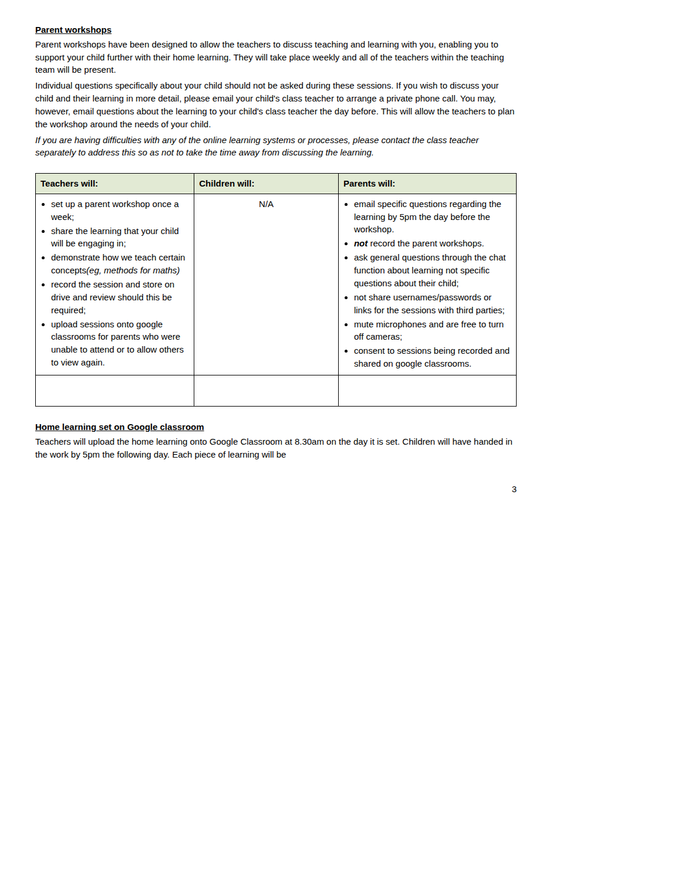Parent workshops
Parent workshops have been designed to allow the teachers to discuss teaching and learning with you, enabling you to support your child further with their home learning. They will take place weekly and all of the teachers within the teaching team will be present.
Individual questions specifically about your child should not be asked during these sessions. If you wish to discuss your child and their learning in more detail, please email your child's class teacher to arrange a private phone call. You may, however, email questions about the learning to your child's class teacher the day before. This will allow the teachers to plan the workshop around the needs of your child.
If you are having difficulties with any of the online learning systems or processes, please contact the class teacher separately to address this so as not to take the time away from discussing the learning.
| Teachers will: | Children will: | Parents will: |
| --- | --- | --- |
| set up a parent workshop once a week; share the learning that your child will be engaging in; demonstrate how we teach certain concepts (eg, methods for maths) record the session and store on drive and review should this be required; upload sessions onto google classrooms for parents who were unable to attend or to allow others to view again. | N/A | email specific questions regarding the learning by 5pm the day before the workshop. not record the parent workshops. ask general questions through the chat function about learning not specific questions about their child; not share usernames/passwords or links for the sessions with third parties; mute microphones and are free to turn off cameras; consent to sessions being recorded and shared on google classrooms. |
Home learning set on Google classroom
Teachers will upload the home learning onto Google Classroom at 8.30am on the day it is set. Children will have handed in the work by 5pm the following day. Each piece of learning will be
3